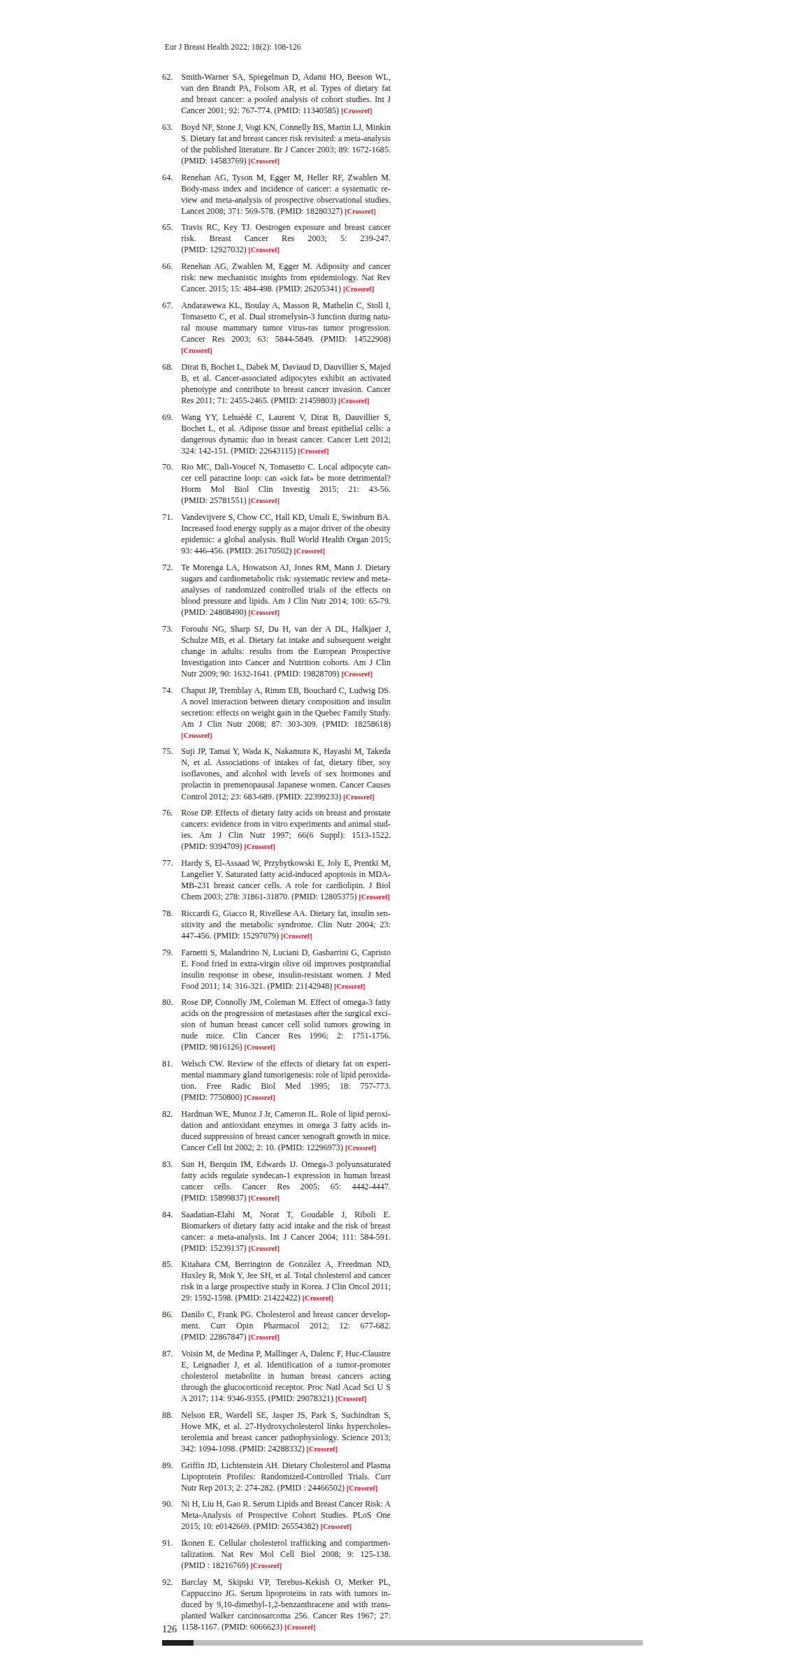Eur J Breast Health 2022; 18(2): 108-126
Smith-Warner SA, Spiegelman D, Adami HO, Beeson WL, van den Brandt PA, Folsom AR, et al. Types of dietary fat and breast cancer: a pooled analysis of cohort studies. Int J Cancer 2001; 92: 767-774. (PMID: 11340585) Crossref
Boyd NF, Stone J, Vogt KN, Connelly BS, Martin LJ, Minkin S. Dietary fat and breast cancer risk revisited: a meta-analysis of the published literature. Br J Cancer 2003; 89: 1672-1685. (PMID: 14583769) Crossref
Renehan AG, Tyson M, Egger M, Heller RF, Zwahlen M. Body-mass index and incidence of cancer: a systematic review and meta-analysis of prospective observational studies. Lancet 2008; 371: 569-578. (PMID: 18280327) Crossref
Travis RC, Key TJ. Oestrogen exposure and breast cancer risk. Breast Cancer Res 2003; 5: 239-247. (PMID: 12927032) Crossref
Renehan AG, Zwahlen M, Egger M. Adiposity and cancer risk: new mechanistic insights from epidemiology. Nat Rev Cancer. 2015; 15: 484-498. (PMID: 26205341) Crossref
Andarawewa KL, Boulay A, Masson R, Mathelin C, Stoll I, Tomasetto C, et al. Dual stromelysin-3 function during natural mouse mammary tumor virus-ras tumor progression. Cancer Res 2003; 63: 5844-5849. (PMID: 14522908) Crossref
Dirat B, Bochet L, Dabek M, Daviaud D, Dauvillier S, Majed B, et al. Cancer-associated adipocytes exhibit an activated phenotype and contribute to breast cancer invasion. Cancer Res 2011; 71: 2455-2465. (PMID: 21459803) Crossref
Wang YY, Lehuédé C, Laurent V, Dirat B, Dauvillier S, Bochet L, et al. Adipose tissue and breast epithelial cells: a dangerous dynamic duo in breast cancer. Cancer Lett 2012; 324: 142-151. (PMID: 22643115) Crossref
Rio MC, Dali-Youcef N, Tomasetto C. Local adipocyte cancer cell paracrine loop: can «sick fat» be more detrimental? Horm Mol Biol Clin Investig 2015; 21: 43-56. (PMID: 25781551) Crossref
Vandevijvere S, Chow CC, Hall KD, Umali E, Swinburn BA. Increased food energy supply as a major driver of the obesity epidemic: a global analysis. Bull World Health Organ 2015; 93: 446-456. (PMID: 26170502) Crossref
Te Morenga LA, Howatson AJ, Jones RM, Mann J. Dietary sugars and cardiometabolic risk: systematic review and meta-analyses of randomized controlled trials of the effects on blood pressure and lipids. Am J Clin Nutr 2014; 100: 65-79. (PMID: 24808490) Crossref
Forouhi NG, Sharp SJ, Du H, van der A DL, Halkjaer J, Schulze MB, et al. Dietary fat intake and subsequent weight change in adults: results from the European Prospective Investigation into Cancer and Nutrition cohorts. Am J Clin Nutr 2009; 90: 1632-1641. (PMID: 19828709) Crossref
Chaput JP, Tremblay A, Rimm EB, Bouchard C, Ludwig DS. A novel interaction between dietary composition and insulin secretion: effects on weight gain in the Quebec Family Study. Am J Clin Nutr 2008; 87: 303-309. (PMID: 18258618) Crossref
Suji JP, Tamai Y, Wada K, Nakamura K, Hayashi M, Takeda N, et al. Associations of intakes of fat, dietary fiber, soy isoflavones, and alcohol with levels of sex hormones and prolactin in premenopausal Japanese women. Cancer Causes Control 2012; 23: 683-689. (PMID: 22399233) Crossref
Rose DP. Effects of dietary fatty acids on breast and prostate cancers: evidence from in vitro experiments and animal studies. Am J Clin Nutr 1997; 66(6 Suppl): 1513-1522. (PMID: 9394709) Crossref
Hardy S, El-Assaad W, Przybytkowski E, Joly E, Prentki M, Langelier Y. Saturated fatty acid-induced apoptosis in MDA-MB-231 breast cancer cells. A role for cardiolipin. J Biol Chem 2003; 278: 31861-31870. (PMID: 12805375) Crossref
Riccardi G, Giacco R, Rivellese AA. Dietary fat, insulin sensitivity and the metabolic syndrome. Clin Nutr 2004; 23: 447-456. (PMID: 15297079) Crossref
Farnetti S, Malandrino N, Luciani D, Gasbarrini G, Capristo E. Food fried in extra-virgin olive oil improves postprandial insulin response in obese, insulin-resistant women. J Med Food 2011; 14: 316-321. (PMID: 21142948) Crossref
Rose DP, Connolly JM, Coleman M. Effect of omega-3 fatty acids on the progression of metastases after the surgical excision of human breast cancer cell solid tumors growing in nude mice. Clin Cancer Res 1996; 2: 1751-1756. (PMID: 9816126) Crossref
Welsch CW. Review of the effects of dietary fat on experimental mammary gland tumorigenesis: role of lipid peroxidation. Free Radic Biol Med 1995; 18: 757-773. (PMID: 7750800) Crossref
Hardman WE, Munoz J Jr, Cameron IL. Role of lipid peroxidation and antioxidant enzymes in omega 3 fatty acids induced suppression of breast cancer xenograft growth in mice. Cancer Cell Int 2002; 2: 10. (PMID: 12296973) Crossref
Sun H, Berquin IM, Edwards IJ. Omega-3 polyunsaturated fatty acids regulate syndecan-1 expression in human breast cancer cells. Cancer Res 2005; 65: 4442-4447. (PMID: 15899837) Crossref
Saadatian-Elahi M, Norat T, Goudable J, Riboli E. Biomarkers of dietary fatty acid intake and the risk of breast cancer: a meta-analysis. Int J Cancer 2004; 111: 584-591. (PMID: 15239137) Crossref
Kitahara CM, Berrington de González A, Freedman ND, Huxley R, Mok Y, Jee SH, et al. Total cholesterol and cancer risk in a large prospective study in Korea. J Clin Oncol 2011; 29: 1592-1598. (PMID: 21422422) Crossref
Danilo C, Frank PG. Cholesterol and breast cancer development. Curr Opin Pharmacol 2012; 12: 677-682. (PMID: 22867847) Crossref
Voisin M, de Medina P, Mallinger A, Dalenc F, Huc-Claustre E, Leignadier J, et al. Identification of a tumor-promoter cholesterol metabolite in human breast cancers acting through the glucocorticoid receptor. Proc Natl Acad Sci U S A 2017; 114: 9346-9355. (PMID: 29078321) Crossref
Nelson ER, Wardell SE, Jasper JS, Park S, Suchindran S, Howe MK, et al. 27-Hydroxycholesterol links hypercholesterolemia and breast cancer pathophysiology. Science 2013; 342: 1094-1098. (PMID: 24288332) Crossref
Griffin JD, Lichtenstein AH. Dietary Cholesterol and Plasma Lipoprotein Profiles: Randomized-Controlled Trials. Curr Nutr Rep 2013; 2: 274-282. (PMID : 24466502) Crossref
Ni H, Liu H, Gao R. Serum Lipids and Breast Cancer Risk: A Meta-Analysis of Prospective Cohort Studies. PLoS One 2015; 10: e0142669. (PMID: 26554382) Crossref
Ikonen E. Cellular cholesterol trafficking and compartmentalization. Nat Rev Mol Cell Biol 2008; 9: 125-138. (PMID : 18216769) Crossref
Barclay M, Skipski VP, Terebus-Kekish O, Merker PL, Cappuccino JG. Serum lipoproteins in rats with tumors induced by 9,10-dimethyl-1,2-benzanthracene and with transplanted Walker carcinosarcoma 256. Cancer Res 1967; 27: 1158-1167. (PMID: 6066623) Crossref
126